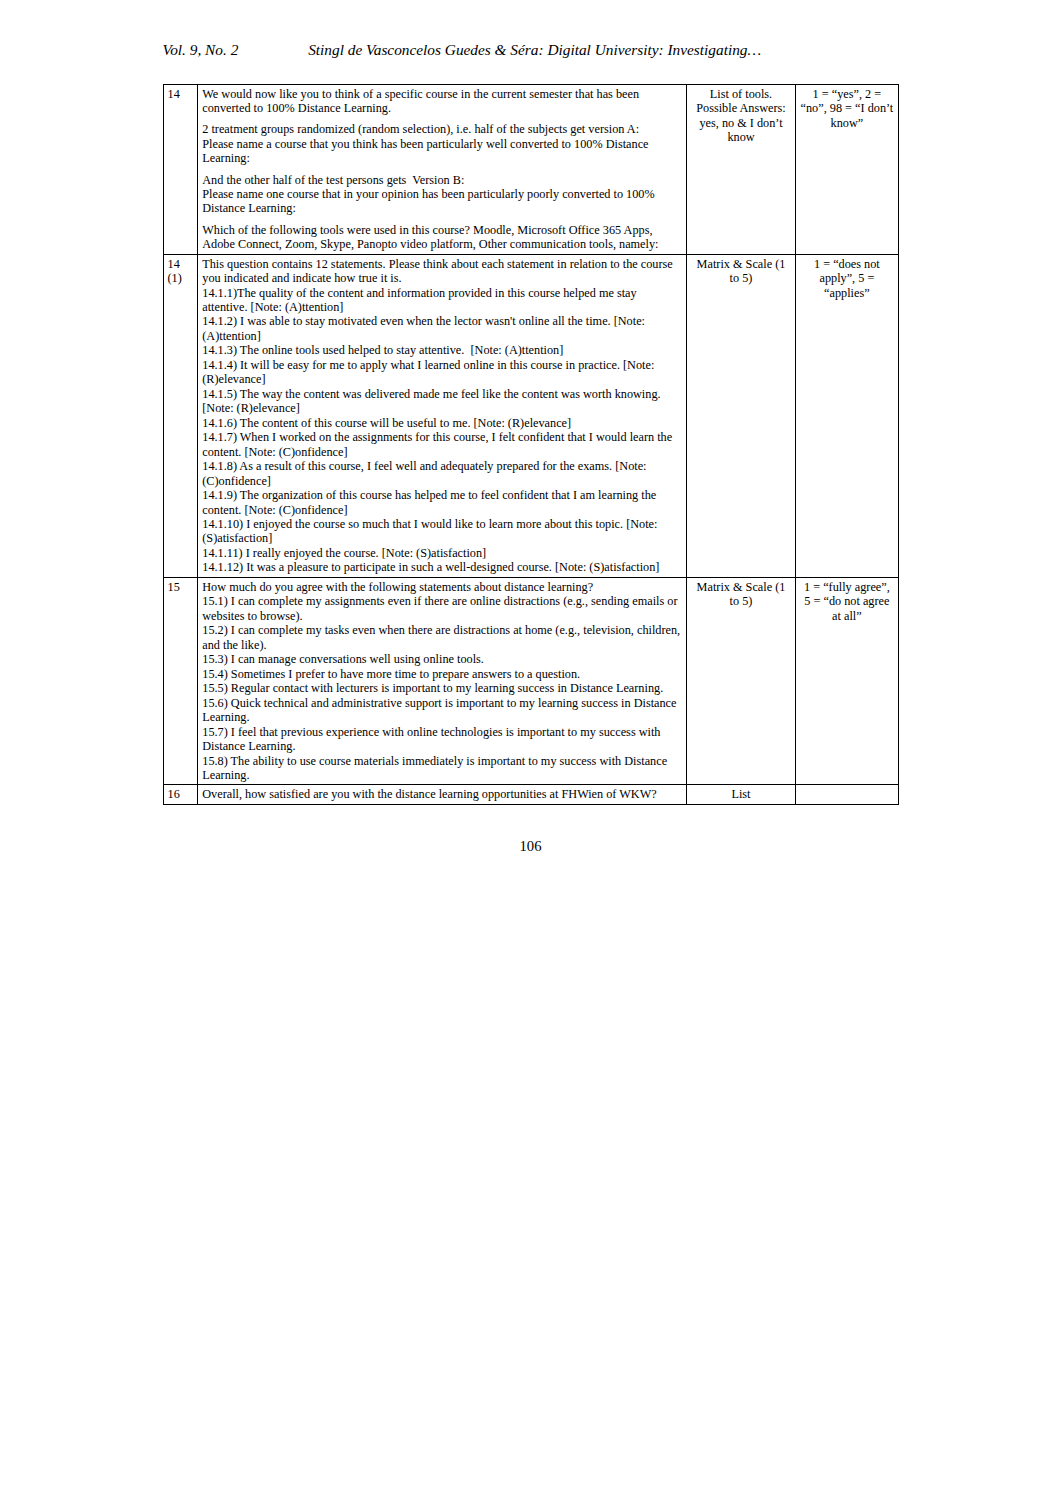Vol. 9, No. 2 Stingl de Vasconcelos Guedes & Séra: Digital University: Investigating…
| 14 | We would now like you to think of a specific course in the current semester that has been converted to 100% Distance Learning. 2 treatment groups randomized (random selection), i.e. half of the subjects get version A: Please name a course that you think has been particularly well converted to 100% Distance Learning: And the other half of the test persons gets Version B: Please name one course that in your opinion has been particularly poorly converted to 100% Distance Learning: Which of the following tools were used in this course? Moodle, Microsoft Office 365 Apps, Adobe Connect, Zoom, Skype, Panopto video platform, Other communication tools, namely: | List of tools. Possible Answers: yes, no & I don’t know | 1 = “yes”, 2 = “no”, 98 = “I don’t know” |
| 14 (1) | This question contains 12 statements. Please think about each statement in relation to the course you indicated and indicate how true it is. 14.1.1)The quality of the content and information provided in this course helped me stay attentive. [Note: (A)ttention] 14.1.2) I was able to stay motivated even when the lector wasn't online all the time. [Note: (A)ttention] 14.1.3) The online tools used helped to stay attentive. [Note: (A)ttention] 14.1.4) It will be easy for me to apply what I learned online in this course in practice. [Note: (R)elevance] 14.1.5) The way the content was delivered made me feel like the content was worth knowing. [Note: (R)elevance] 14.1.6) The content of this course will be useful to me. [Note: (R)elevance] 14.1.7) When I worked on the assignments for this course, I felt confident that I would learn the content. [Note: (C)onfidence] 14.1.8) As a result of this course, I feel well and adequately prepared for the exams. [Note: (C)onfidence] 14.1.9) The organization of this course has helped me to feel confident that I am learning the content. [Note: (C)onfidence] 14.1.10) I enjoyed the course so much that I would like to learn more about this topic. [Note: (S)atisfaction] 14.1.11) I really enjoyed the course. [Note: (S)atisfaction] 14.1.12) It was a pleasure to participate in such a well-designed course. [Note: (S)atisfaction] | Matrix & Scale (1 to 5) | 1 = “does not apply”, 5 = “applies” |
| 15 | How much do you agree with the following statements about distance learning? 15.1) I can complete my assignments even if there are online distractions (e.g., sending emails or websites to browse). 15.2) I can complete my tasks even when there are distractions at home (e.g., television, children, and the like). 15.3) I can manage conversations well using online tools. 15.4) Sometimes I prefer to have more time to prepare answers to a question. 15.5) Regular contact with lecturers is important to my learning success in Distance Learning. 15.6) Quick technical and administrative support is important to my learning success in Distance Learning. 15.7) I feel that previous experience with online technologies is important to my success with Distance Learning. 15.8) The ability to use course materials immediately is important to my success with Distance Learning. | Matrix & Scale (1 to 5) | 1 = “fully agree”, 5 = “do not agree at all” |
| 16 | Overall, how satisfied are you with the distance learning opportunities at FHWien of WKW? | List | |
106